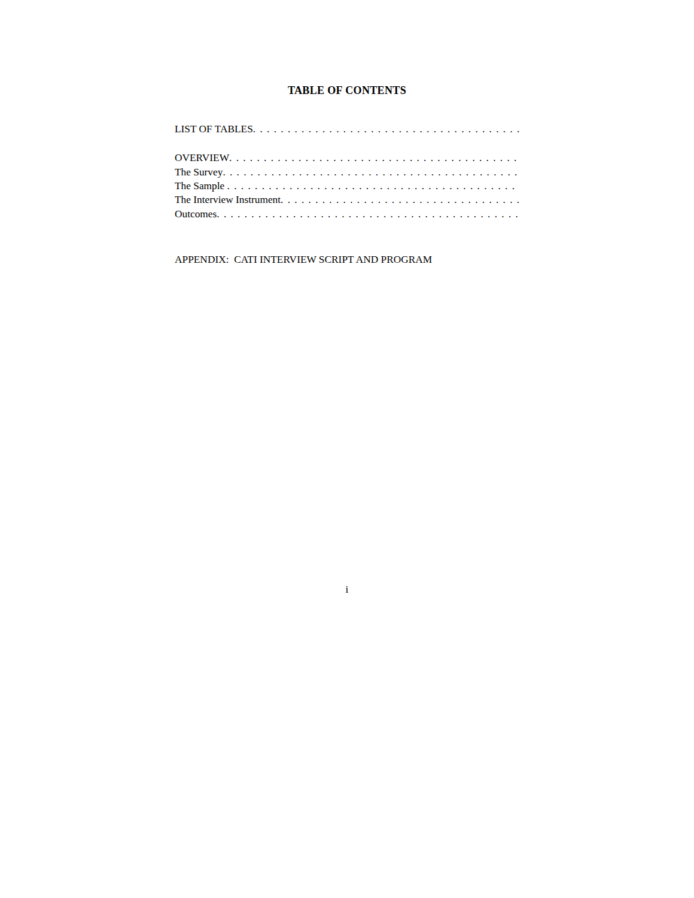TABLE OF CONTENTS
LIST OF TABLES. . . . . . . . . . . . . . . . . . . . . . . . . . . . . . . . . . . . . . . . . . . . . . . . . . . . . . . . . . . . ii
OVERVIEW. . . . . . . . . . . . . . . . . . . . . . . . . . . . . . . . . . . . . . . . . . . . . . . . . . . . . . . . . . . . . . . . . . . 1
The Survey. . . . . . . . . . . . . . . . . . . . . . . . . . . . . . . . . . . . . . . . . . . . . . . . . . . . . . . . . . . . . . 1
The Sample . . . . . . . . . . . . . . . . . . . . . . . . . . . . . . . . . . . . . . . . . . . . . . . . . . . . . . . . . . . . . . 1
The Interview Instrument. . . . . . . . . . . . . . . . . . . . . . . . . . . . . . . . . . . . . . . . . . . . . . . . . . . . 2
Outcomes. . . . . . . . . . . . . . . . . . . . . . . . . . . . . . . . . . . . . . . . . . . . . . . . . . . . . . . . . . . . . . . 3
APPENDIX: CATI INTERVIEW SCRIPT AND PROGRAM
i